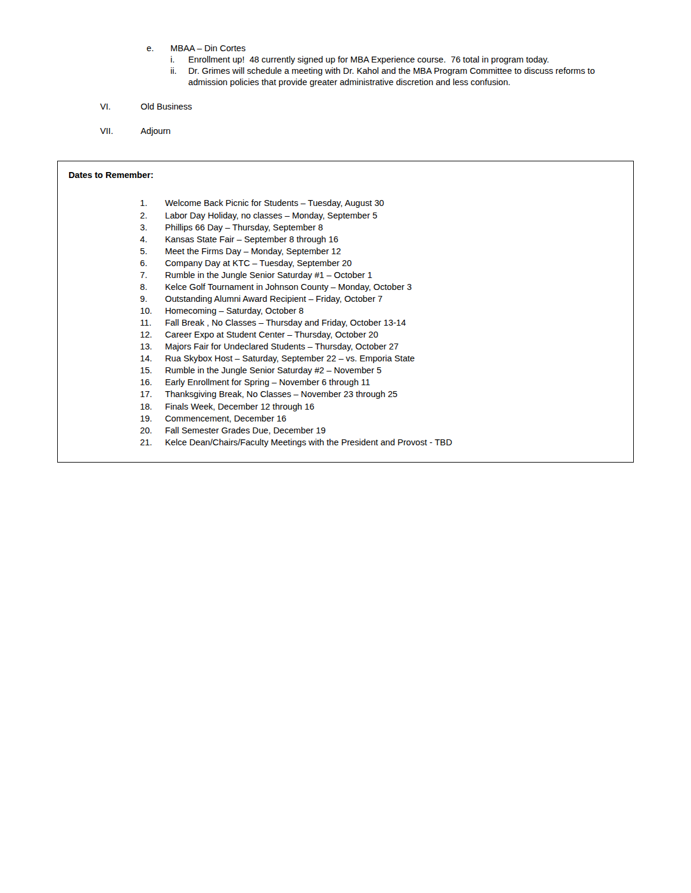e.
MBAA – Din Cortes
i.
Enrollment up! 48 currently signed up for MBA Experience course. 76 total in program today.
ii.
Dr. Grimes will schedule a meeting with Dr. Kahol and the MBA Program Committee to discuss reforms to admission policies that provide greater administrative discretion and less confusion.
VI.
Old Business
VII.
Adjourn
Dates to Remember:
1. Welcome Back Picnic for Students – Tuesday, August 30
2. Labor Day Holiday, no classes – Monday, September 5
3. Phillips 66 Day – Thursday, September 8
4. Kansas State Fair – September 8 through 16
5. Meet the Firms Day – Monday, September 12
6. Company Day at KTC – Tuesday, September 20
7. Rumble in the Jungle Senior Saturday #1 – October 1
8. Kelce Golf Tournament in Johnson County – Monday, October 3
9. Outstanding Alumni Award Recipient – Friday, October 7
10. Homecoming – Saturday, October 8
11. Fall Break , No Classes – Thursday and Friday, October 13-14
12. Career Expo at Student Center – Thursday, October 20
13. Majors Fair for Undeclared Students – Thursday, October 27
14. Rua Skybox Host – Saturday, September 22 – vs. Emporia State
15. Rumble in the Jungle Senior Saturday #2 – November 5
16. Early Enrollment for Spring – November 6 through 11
17. Thanksgiving Break, No Classes – November 23 through 25
18. Finals Week, December 12 through 16
19. Commencement, December 16
20. Fall Semester Grades Due, December 19
21. Kelce Dean/Chairs/Faculty Meetings with the President and Provost - TBD